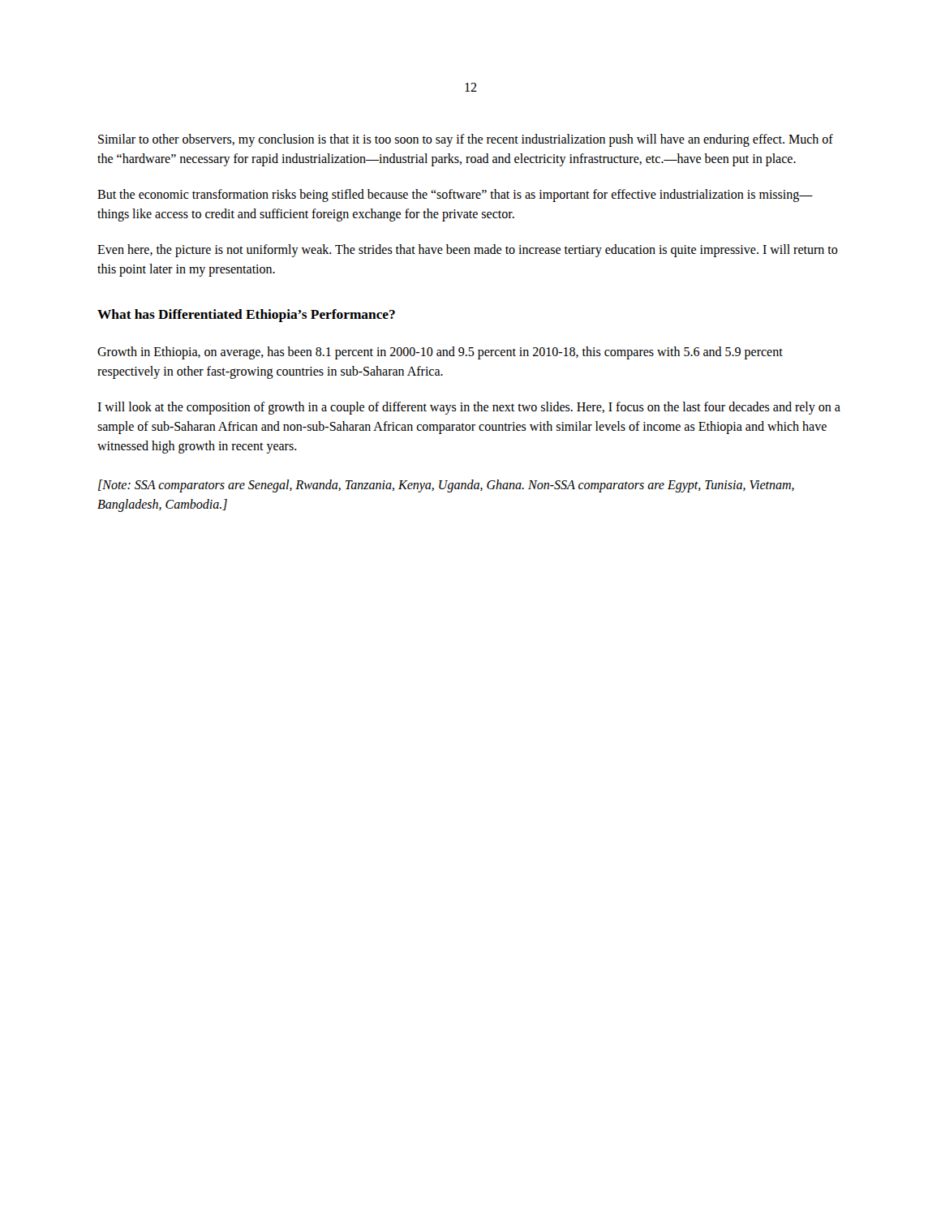12
Similar to other observers, my conclusion is that it is too soon to say if the recent industrialization push will have an enduring effect. Much of the “hardware” necessary for rapid industrialization—industrial parks, road and electricity infrastructure, etc.—have been put in place.
But the economic transformation risks being stifled because the “software” that is as important for effective industrialization is missing—things like access to credit and sufficient foreign exchange for the private sector.
Even here, the picture is not uniformly weak. The strides that have been made to increase tertiary education is quite impressive. I will return to this point later in my presentation.
What has Differentiated Ethiopia’s Performance?
Growth in Ethiopia, on average, has been 8.1 percent in 2000-10 and 9.5 percent in 2010-18, this compares with 5.6 and 5.9 percent respectively in other fast-growing countries in sub-Saharan Africa.
I will look at the composition of growth in a couple of different ways in the next two slides. Here, I focus on the last four decades and rely on a sample of sub-Saharan African and non-sub-Saharan African comparator countries with similar levels of income as Ethiopia and which have witnessed high growth in recent years.
[Note: SSA comparators are Senegal, Rwanda, Tanzania, Kenya, Uganda, Ghana. Non-SSA comparators are Egypt, Tunisia, Vietnam, Bangladesh, Cambodia.]